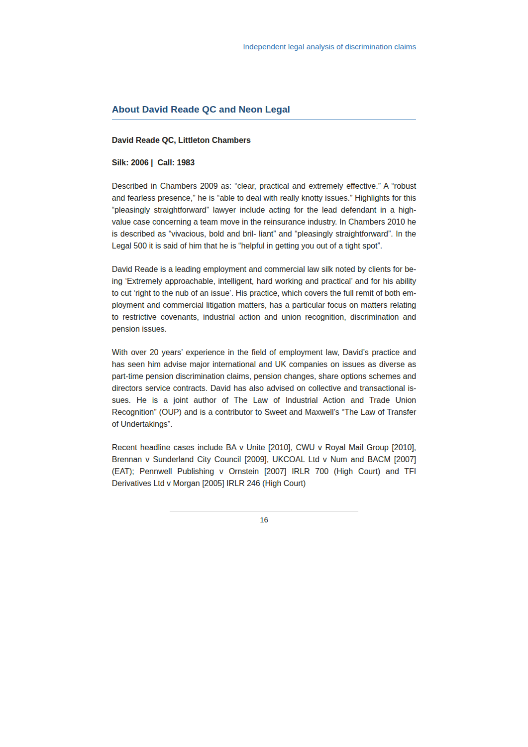Independent legal analysis of discrimination claims
About David Reade QC and Neon Legal
David Reade QC, Littleton Chambers
Silk: 2006 | Call: 1983
Described in Chambers 2009 as: “clear, practical and extremely effective.” A “robust and fearless presence,” he is “able to deal with really knotty issues.” Highlights for this “pleasingly straightforward” lawyer include acting for the lead defendant in a high-value case concerning a team move in the reinsurance industry. In Chambers 2010 he is described as “vivacious, bold and bril- liant” and “pleasingly straightforward”. In the Legal 500 it is said of him that he is “helpful in getting you out of a tight spot”.
David Reade is a leading employment and commercial law silk noted by clients for being ‘Extremely approachable, intelligent, hard working and practical’ and for his ability to cut ‘right to the nub of an issue’. His practice, which covers the full remit of both employment and commercial litigation matters, has a particular focus on matters relating to restrictive covenants, industrial action and union recognition, discrimination and pension issues.
With over 20 years’ experience in the field of employment law, David’s practice and has seen him advise major international and UK companies on issues as diverse as part-time pension discrimination claims, pension changes, share options schemes and directors service contracts. David has also advised on collective and transactional issues. He is a joint author of The Law of Industrial Action and Trade Union Recognition” (OUP) and is a contributor to Sweet and Maxwell’s “The Law of Transfer of Undertakings”.
Recent headline cases include BA v Unite [2010], CWU v Royal Mail Group [2010], Brennan v Sunderland City Council [2009], UKCOAL Ltd v Num and BACM [2007] (EAT); Pennwell Publishing v Ornstein [2007] IRLR 700 (High Court) and TFI Derivatives Ltd v Morgan [2005] IRLR 246 (High Court)
16